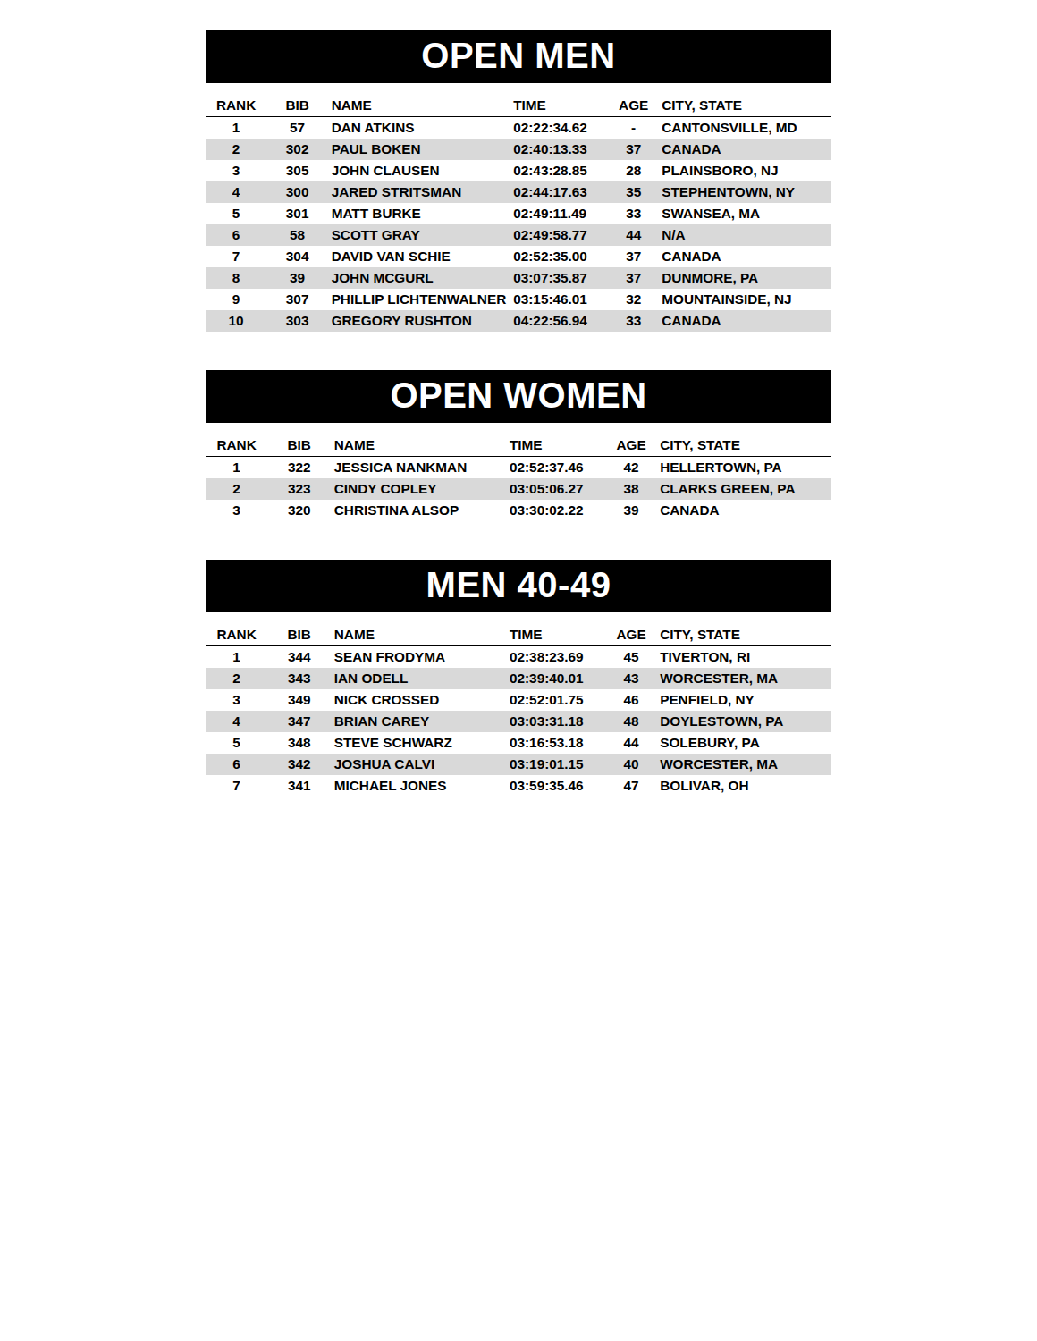OPEN MEN
| RANK | BIB | NAME | TIME | AGE | CITY, STATE |
| --- | --- | --- | --- | --- | --- |
| 1 | 57 | DAN ATKINS | 02:22:34.62 | - | CANTONSVILLE, MD |
| 2 | 302 | PAUL BOKEN | 02:40:13.33 | 37 | CANADA |
| 3 | 305 | JOHN CLAUSEN | 02:43:28.85 | 28 | PLAINSBORO, NJ |
| 4 | 300 | JARED STRITSMAN | 02:44:17.63 | 35 | STEPHENTOWN, NY |
| 5 | 301 | MATT BURKE | 02:49:11.49 | 33 | SWANSEA, MA |
| 6 | 58 | SCOTT GRAY | 02:49:58.77 | 44 | N/A |
| 7 | 304 | DAVID VAN SCHIE | 02:52:35.00 | 37 | CANADA |
| 8 | 39 | JOHN MCGURL | 03:07:35.87 | 37 | DUNMORE, PA |
| 9 | 307 | PHILLIP LICHTENWALNER | 03:15:46.01 | 32 | MOUNTAINSIDE, NJ |
| 10 | 303 | GREGORY RUSHTON | 04:22:56.94 | 33 | CANADA |
OPEN WOMEN
| RANK | BIB | NAME | TIME | AGE | CITY, STATE |
| --- | --- | --- | --- | --- | --- |
| 1 | 322 | JESSICA NANKMAN | 02:52:37.46 | 42 | HELLERTOWN, PA |
| 2 | 323 | CINDY COPLEY | 03:05:06.27 | 38 | CLARKS GREEN, PA |
| 3 | 320 | CHRISTINA ALSOP | 03:30:02.22 | 39 | CANADA |
MEN 40-49
| RANK | BIB | NAME | TIME | AGE | CITY, STATE |
| --- | --- | --- | --- | --- | --- |
| 1 | 344 | SEAN FRODYMA | 02:38:23.69 | 45 | TIVERTON, RI |
| 2 | 343 | IAN ODELL | 02:39:40.01 | 43 | WORCESTER, MA |
| 3 | 349 | NICK CROSSED | 02:52:01.75 | 46 | PENFIELD, NY |
| 4 | 347 | BRIAN CAREY | 03:03:31.18 | 48 | DOYLESTOWN, PA |
| 5 | 348 | STEVE SCHWARZ | 03:16:53.18 | 44 | SOLEBURY, PA |
| 6 | 342 | JOSHUA CALVI | 03:19:01.15 | 40 | WORCESTER, MA |
| 7 | 341 | MICHAEL JONES | 03:59:35.46 | 47 | BOLIVAR, OH |